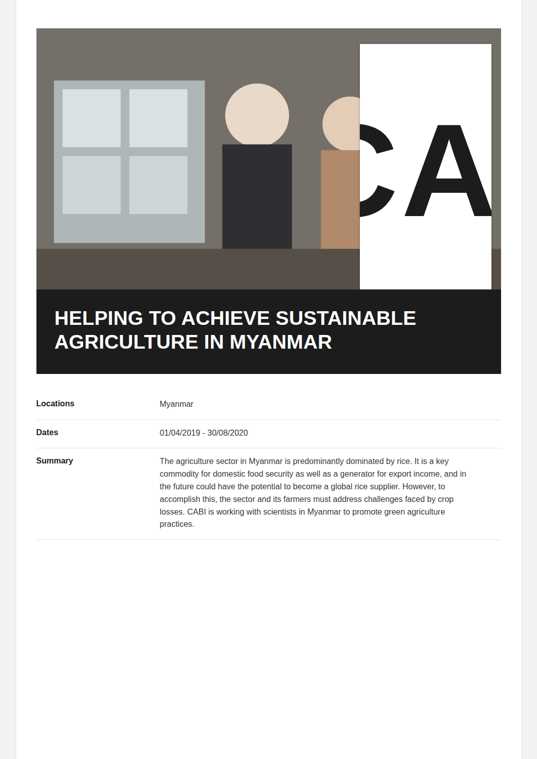Helping to achieve sustainable agriculture in Myanmar
Locations
Myanmar
Dates
01/04/2019 - 30/08/2020
Summary
The agriculture sector in Myanmar is predominantly dominated by rice. It is a key commodity for domestic food security as well as a generator for export income, and in the future could have the potential to become a global rice supplier. However, to accomplish this, the sector and its farmers must address challenges faced by crop losses. CABI is working with scientists in Myanmar to promote green agriculture practices.